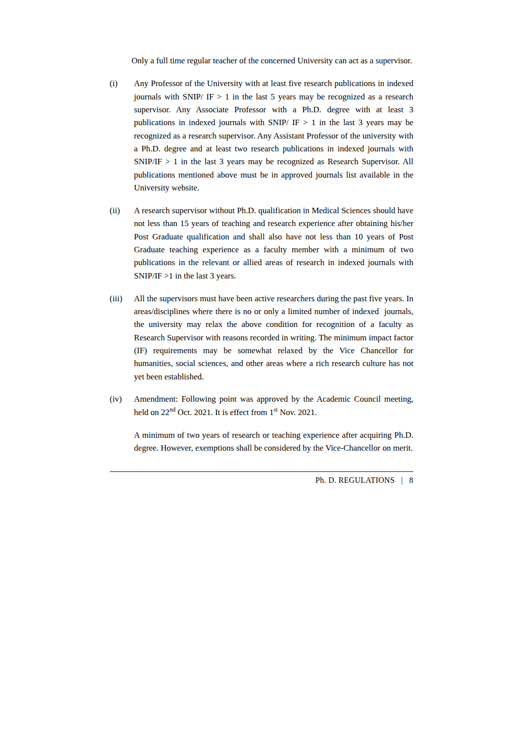Only a full time regular teacher of the concerned University can act as a supervisor.
(i)
Any Professor of the University with at least five research publications in indexed journals with SNIP/ IF > 1 in the last 5 years may be recognized as a research supervisor. Any Associate Professor with a Ph.D. degree with at least 3 publications in indexed journals with SNIP/ IF > 1 in the last 3 years may be recognized as a research supervisor. Any Assistant Professor of the university with a Ph.D. degree and at least two research publications in indexed journals with SNIP/IF > 1 in the last 3 years may be recognized as Research Supervisor. All publications mentioned above must be in approved journals list available in the University website.
(ii)
A research supervisor without Ph.D. qualification in Medical Sciences should have not less than 15 years of teaching and research experience after obtaining his/her Post Graduate qualification and shall also have not less than 10 years of Post Graduate teaching experience as a faculty member with a minimum of two publications in the relevant or allied areas of research in indexed journals with SNIP/IF >1 in the last 3 years.
(iii)
All the supervisors must have been active researchers during the past five years. In areas/disciplines where there is no or only a limited number of indexed journals, the university may relax the above condition for recognition of a faculty as Research Supervisor with reasons recorded in writing. The minimum impact factor (IF) requirements may be somewhat relaxed by the Vice Chancellor for humanities, social sciences, and other areas where a rich research culture has not yet been established.
(iv)
Amendment: Following point was approved by the Academic Council meeting, held on 22nd Oct. 2021. It is effect from 1st Nov. 2021.
A minimum of two years of research or teaching experience after acquiring Ph.D. degree. However, exemptions shall be considered by the Vice-Chancellor on merit.
Ph. D. REGULATIONS | 8